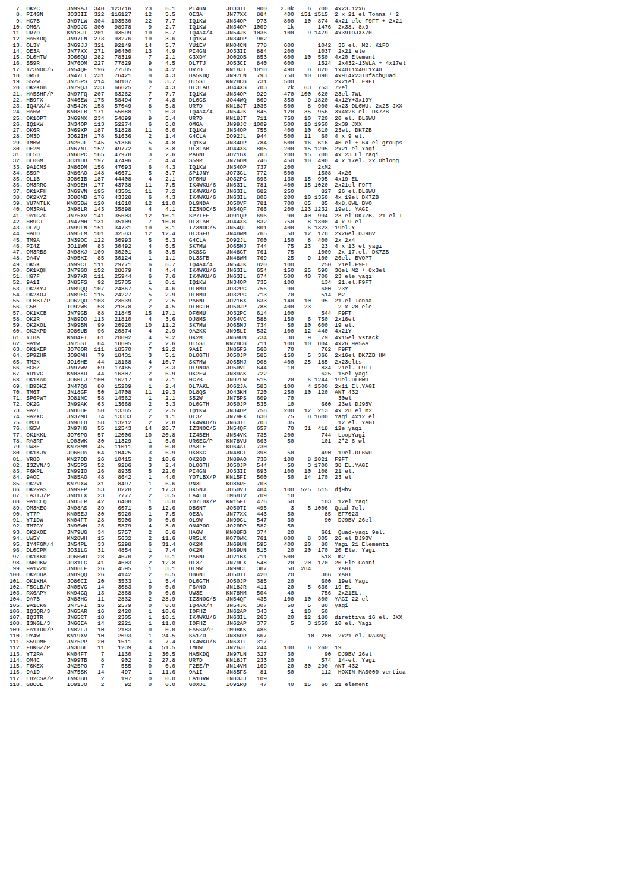7. OK2C        JN99AJ  340  123716    23    6.1    PI4GN      JO33II   900    2.8k    6  700  4x23.12x6
   8. PI4GN       JO33II  322  116127    12    5.5    OE3A       JN77XX   884     400  151 1515  2 x 21 el Tonna + 2
   9. HG7B        JN97LW  304  103530    22    7.7    IQ1KW      JN34OP   973     800   10  874  4x21 ele F9FT + 2x21
  10. OM6A        JN99JC  300   98978     9    2.7    IQ1KW      JN34OP  1009      1k       1476  2x38. 8x9
  11. UR7D        KN18JT  201   93599    10    5.7    IQ4AX/4    JN54JK  1036     100    9 1479  4x39IOJXX70
  12. HA5KDQ      JN97LN  273   93276    10    3.6    IQ1KW      JN34OP   962
  13. OL3Y        JN69JJ  321   92149    14    5.7    YU1EV      KN04CN   778     600       1042  35 el. M2. K1FO
  14. OE3A        JN77XX  271   90400    13    4.9    PI4GN      JO33II   884     200       1037  2x21 ele
  15. DL0HTW      JO60QU  282   78319     7    2.1    G3XDY      JO02OB   853     600   10  550  4x20 Element
  16. S59R        JN76OM  227   77829     9    4.5    DL7TJ      JO53CI   840     600       1524  2x432-13WLA + 4x17el
  17. IZ3NOC/5    JN54QF  196   77585     6    4.2    UR7D       KN18JT  1010     490    8  820  1x40+1x40+1x40
  18. DR5T        JN47ET  231   76421     8    4.3    HA5KDQ     JN97LN   793     750   10  898  4x9+4x23+8fachQuad
  19. S52W        JN75PS  214   68107     6    3.7    UT5ST      KN28CG   731     500            2x21el. F9FT
  20. OK2KGB      JN79QJ  233   66625     7    4.3    DL3LAB     JO44XS   703      2k   63  753  72el
  21. HA5SHF/P    JN97FQ  207   63262     7    7.7    IQ1KW      JN34OP   929     470  100  620  23el 7WL
  22. HB9FX       JN46EW  175   58494     7    4.8    DL0CS      JO44WQ   869     350    9 1820  4x12Y+3x19Y
  23. IQ4AX/4     JN54JK  158   57049     8    5.8    UR7D       KN18JT  1036     500    8  900  4x23 DL6WU. 2x25 JXX
  24. HA6W        KN08FB  171   55088     1    0.3    IQ4AX/4    JN54JK   845     120   35  956  3x4x26 el. DK7ZB
  25. OK1OPT      JN69NX  234   54899     9    5.4    UR7D       KN18JT   711     750   10  720  20 el. DL6WU
  26. IQ1KW       JN34OP  113   52274     6    6.0    OM6A       JN99JC  1009     500   10 1950  2x39 JXX
  27. OK6R        JN69XP  187   51828    11    6.0    IQ1KW      JN34OP   755     400   10  610  23el. DK7ZB
  28. DM3D        JO62IH  178   51636     2    1.4    G4CLA      IO92JL   944     500   11   60  4 x 9 el.
  29. TM0W        JN26JL  145   51366     5    4.8    IQ1KW      JN34OP   784     500   16  616  40 el + 64 el groups
  30. OE2M        JN67NT  152   49772     6    3.8    DL3LAB     JO44XS   805     200   15 1295  2x21 el Yagi
  31. OE5D        JN68PC  165   47978     3    2.6    PA6NL      JO21BX   783     200   15  700  4x 23 El Yagi
  32. DL0GM       JO31UB  197   47496     7    4.4    S59R       JN76OM   746     450   10  490  4 x 17el. 2x Oblong
  33. 9A1CMS      JN86DM  156   47093     6    4.3    IQ1KW      JN34OP   737     200       2xM2
  34. S59P        JN86AO  148   46671     5    3.7    SP1JNY     JO73GL   772     500       1508  4x26
  35. OL1B        JO80IB  187   44408     4    2.1    DF0MU      JO32PC   696     130   15  995  4x19 EL
  36. OM3RRC      JN99EH  177   43738    11    7.5    IK4WKU/6   JN63IL   781     400   15 1020  2x21el F9FT
  37. OK1KFH      JN69VN  195   43501    11    7.2    IK4WKU/6   JN63IL   682     250        827  26 el.DL6WU
  38. OK2KYZ      JO80NB  176   43328     6    4.3    IK4WKU/6   JN63IL   806     200   10 1350  4x 19el DK7ZB
  39. YU7NTLK     KN05BW  120   41610    12   11.0    DL9NDA     JO50VF   781     700   85   85  4x8.8WL BVO
  40. OM3RAL      JN98LR  143   35898     4    4.1    IZ3NOC/5   JN54QF   766     200  123 1232  19el. YAGI
  41. 9A1CZG      JN75XV  141   35603    12   10.1    SP7TEE     JO91QR   696      90   40  994  23 el DK7ZB. 21 el T
  42. HB9GT       JN47MH  131   35109     7   10.0    DL3LAB     JO44XS   832     750    8 1300  4 x 9 el
  43. OL7Q        JN99FN  151   34731    10    8.1    IZ3NOC/5   JN54QF   801     400    6 1323  19el.Y
  44. 9A8D        JN95LM  101   32583    12   12.4    DL3SFB     JN48WM   765      50   12  178  2x26el.DJ9BV
  45. TM9A        JN39OC  122   30993     5    5.3    G4CLA      IO92JL   700     150    8  400  2x 2x4
  46. PI4Z        JO11WM   83   30492     4    6.5    SK7MW      JO65MJ   744      75   23   23  4 x 13 el yagi
  47. OM3RBS      JN98KJ  109   30201     6    3.5    DK8SG      JN48GT   761      75       1009  2x 17.el. DK7ZB
  48. 9A4V        JN95KI   85   30124     1    1.1    DL3SFB     JN48WM   769      25    9  100  26el. BVOPT
  49. OK5K        JN99CT  111   29771     6    6.7    IQ4AX/4    JN54JK   820     100        250  21el.F9FT
  50. OK1KQH      JN79GO  152   28879     4    4.4    IK4WKU/6   JN63IL   654     150   25  590  38el M2 + 8x3el
  51. HG7F        JN97KR  111   25944     6    7.6    IK4WKU/6   JN63IL   674     500   40  700  23 ele yagi
  52. 9A1I        JN85FS   92   25735     1    0.1    IQ1KW      JN34OP   735     100        134  21.el.F9FT
  53. OK2KYJ      JN89QQ  107   24867     5    4.6    DF0MU      JO32PC   756      90        600  23Y
  54. OK2KOJ      JN89EG  115   24227     5    2.9    DF0MU      JO32PC   713      70        514  M2
  55. DF0BT/P     JO62QO  103   23639     2    2.5    PA6NL      JO21BX   633     140   10   95  21.el Tonna
  56. G5B         IO92WS   58   21878     2    4.5    DL0GTH     JO50JP   788     400   23        2 x 28 ele
  57. OK1KCB      JN79GB   88   21845    15   17.1    DF0MU      JO32PC   614     100        544  F9FT
  58. OK2R        JN89DO  113   21810     4    3.6    DJ8MS      JO54VC   588     150    6  750  2x16el
  59. OK2KOL      JN99BN   99   20920    10   11.2    SK7MW      JO65MJ   734      50   10  600  19 el.
  60. OK2KPD      JO80UB   96   20874     4    2.9    9A2KK      JN95LI   532     100   12  440  4x21Y
  61. YT0A        KN04FT   61   20092     4    9.2    OK2M       JN69UN   734      30    9   79  4x15el Vstack
  62. 9A1W        JN75ST   84   18695     2    2.6    UT5ST      KN28CG   711     100   10  804  4x26 9A5AA
  63. OK1KEP      JO70OR  111   18570     7   12.2    9A1I       JN85FS   560      70        762  F9FT
  64. SP9ZHR      JO90MH   79   18431     3    5.1    DL0GTH     JO50JP   585     150    5  366  2x16el DK7ZB HM
  65. TM2K        JO10HE   44   18168     4   10.7    SK7MW      JO65MJ   908     400   25  185  2x23elts
  66. HG6Z        JN97WV   69   17465     2    3.3    DL9NDA     JO50VF   644      10        834  21el. F9FT
  67. YU1VG       KN03KU   44   16307     2    6.9    OK2EW      JN89AK   722                625  15el yagi
  68. OK1KAD      JO60LJ  100   16217     9    7.1    HG7B       JN97LW   515      20    6 1244  19el.DL6WU
  69. HB9DKZ      JN47QG   80   15209     1    2.4    DL7AKL     JO62JA   583     100    4 2500  2x11 El.YAGI
  70. TM6T        JN18GF   50   14708    11   19.3    DL8QS      JO43KH   720     250   10  120  ANT 432
  71. SP6PWT      JO81NC   58   14562     1    2.1    S52W       JN75PS   609      70             30el
  72. OK2G        JN99AK   63   13668     2    3.3    DL0GTH     JO50JP   535      10        660  23el DJ9BV
  73. 9A2L        JN86HF   50   13365     2    2.5    IQ1KW      JN34OP   756     200   12  213  4x 28 el m2
  74. 9A2XC       JN37MD   74   13333     2    1.1    OL3Z       JN79FX   630      75    8 1600  Yagi 4x12 el
  75. OM3I        JN98LB   58   13212     2    2.8    IK4WKU/6   JN63IL   703      35             12 el. YAGI
  76. HG5W        JN97HG   55   12543    14   26.7    IZ3NOC/5   JN54QF   657      70   31  418  12e yagi
  77. OK1KKL      JO70PO   57   12006    10   20.8    IZ4BEH     JN54VK   735     200        744  LoopYagi
  78. RA3RF       LO03WK   30   11329     1    6.0    UR6EC/P    KN78VU   663      50        101  2*2-6 wl
  79. UW3E        KN78MM   45   11011     0    0.0    RA3LE      KO64AT   730
  80. OK1KJV      JO60UA   64   10425     3    6.9    DK8SG      JN48GT   398      50        490  19el.DL6WU
  81. YR8D        KN27OD   26   10415     2   10.6    OK2GD      JN89AO   730     100    8 2021  F9FT
  82. I3ZVN/3     JN55PS   52    9286     3    2.4    DL0GTH     JO50JP   544      50    3 1700  38 EL.YAGI
  83. F6KPL       IN99IO   26    8935     5   22.0    PI4GN      JO33II   693     100   10  108  21 el.
  84. 9AOC        JN85AO   48    8642     1    4.0    YO7LBX/P   KN15FI   500      50   14  170  23 el
  85. OK2VL       KN79XW   31    8497     1    6.6    RN3F       KO86RE   703
  86. OK2RAS      JN99FP   53    8228     7   17.3    DK5NJ      JO50VJ   484     100  525  515  dj9bv
  87. EA3TJ/P     JN01LX   23    7777     2    3.5    EA4LU      IM68TV   709      10
  88. 9A1CEQ      JN85ER   42    6408     1    3.0    YO7LBX/P   KN15FI   476      50        103  12el Yagi
  89. OM3KEG      JN98AS   39    6071     5   12.6    DB6NT      JO50TI   495       3    5 1006  Quad 7el.
  90. YT7P        KN05EJ   30    5920     1    7.5    OE3A       JN77XX   443      50         85  EF7023
  91. YT1DW       KN04FT   28    5906     0    0.0    OL9W       JN99CL   547      30         90  DJ9BV 26el
  92. TM7GY       JN96WH   26    5879     4    8.0    ON4POO     JO20DP   582      50
  93. OK2KOE      JN79UG   34    5757     2    6.6    HA6W       KN08FB   374      20        661  Quad-yagi 9el.
  94. UW5Y        KN28WH   15    5632     2   11.6    UR5LX      KO70WK   761     800    8  305  26 el DJ9BV
  95. IY4FGM/4    JN54PL   33    5298     6   31.4    OK2M       JN69UN   595     400   20   80  Yagi 21 Elementi
  96. DL0CPM      JO31LG   31    4854     1    7.4    OK2M       JN69UN   515      20   20  170  20 Ele. Yagi
  97. OK1KKD      JO60WD   28    4670     2    9.1    PA6NL      JO21BX   711     500        518  m2
  98. DN0UKW      JO31LG   41    4603     2   12.8    OL3Z       JN79FX   548      20   20  170  20 Ele Conni
  99. 9A1VZD      JN86EF   26    4595     1    3.1    OL9W       JN99CL   387      50  284        YAGI
 100. OK2OHA      JN89QQ   26    4142     2    6.5    DB6NT      JO50TI   420      20        386  YAGI
 101. OK1KHA      JO80CI   20    3533     1    5.4    DL0GTH     JO50JP   385      20        600  19el Yagi
 102. F5GLB/P     JN05VC   14    3083     0    0.0    F6ANO      JN18JR   411      20    5  636  19 EL
 103. RX6APY      KN94GQ   13    2868     0    0.0    UW3E       KN78MM   504      40        756  2x21EL.
 104. 9A7B        JN83HG   11    2832     2   28.9    IZ3NOC/5   JN54QF   435     100   10  800  YAGI 22 el
 105. 9A1CKG      JN75FI   16    2579     0    0.0    IQ4AX/4    JN54JK   307      50    5   80  yagi
 106. IQ3QR/3     JN65AR   16    2420     1   10.6    IOFHZ      JN62AP   343       1   10   50
 107. IQ3TR       JN65CT   18    2305     1   10.1    IK4WKU/6   JN63IL   263      20   12  180  direttiva 16 el. JXX
 108. I3NGL/3     JN66EA   14    2221     1   11.0    IOFHZ      JN62AP   377       5    3 1550  10 el. Yagi
 109. EA1IDU/P    IN82FJ   10    2183     0    0.0    EA5SR/P    IM98KK   486
 110. UY4W        KN19XV   10    2093     1   24.5    S51ZO      JN86DR   667            10  280  2x21 el. RA3AQ
 111. S59DME      JN75PP   20    1511     3    7.4    IK4WKU/6   JN63IL   317
 112. F8KGZ/P     JN38BL   11    1239     4   51.5    TM0W       JN26JL   244     100    6  260  19
 113. YT2RA       KN04FT    7    1130     2   30.5    HA5KDQ     JN97LN   327      30         90  DJ9BV 26el
 114. OM4C        JN99TB    8     902     2   27.8    UR7D       KN18JT   233      20        574  14-el. Yagi
 115. F6KEX       JN25PO    7     555     0    0.0    F2EE/P     JN14VM   169      20   30  290  ANT 432
 116. 9A1D        JN75SK   14     497     1   11.6    9A1I       JN85FS    81      50        112  HOXIN MA6000 vertica
 117. EB2CSA/P    IN93BH    2     197     0    0.0    EA1HRR     IN83JJ   109
 118. G8CUL       IO91JO    2      92     0    0.0    G0XDI      IO91RQ    47      40   15   60  21 element